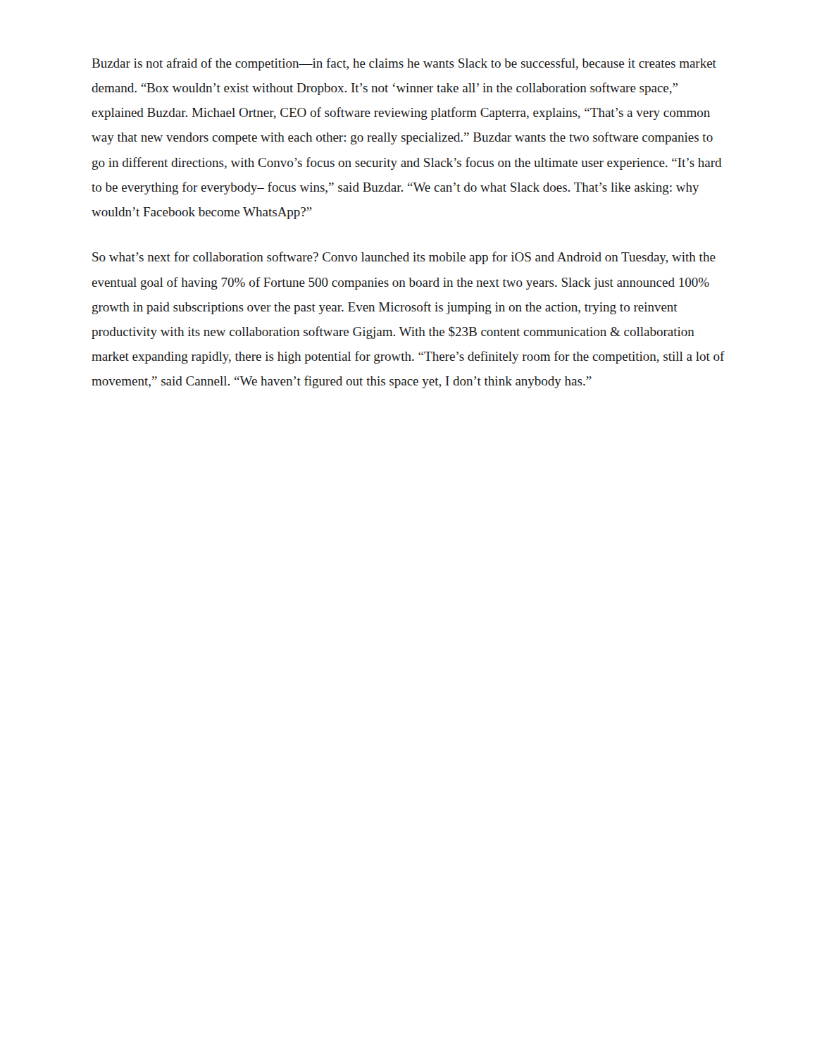Buzdar is not afraid of the competition—in fact, he claims he wants Slack to be successful, because it creates market demand. “Box wouldn’t exist without Dropbox. It’s not ‘winner take all’ in the collaboration software space,” explained Buzdar. Michael Ortner, CEO of software reviewing platform Capterra, explains, “That’s a very common way that new vendors compete with each other: go really specialized.” Buzdar wants the two software companies to go in different directions, with Convo’s focus on security and Slack’s focus on the ultimate user experience. “It’s hard to be everything for everybody– focus wins,” said Buzdar. “We can’t do what Slack does. That’s like asking: why wouldn’t Facebook become WhatsApp?”
So what’s next for collaboration software? Convo launched its mobile app for iOS and Android on Tuesday, with the eventual goal of having 70% of Fortune 500 companies on board in the next two years. Slack just announced 100% growth in paid subscriptions over the past year. Even Microsoft is jumping in on the action, trying to reinvent productivity with its new collaboration software Gigjam. With the $23B content communication & collaboration market expanding rapidly, there is high potential for growth. “There’s definitely room for the competition, still a lot of movement,” said Cannell. “We haven’t figured out this space yet, I don’t think anybody has.”